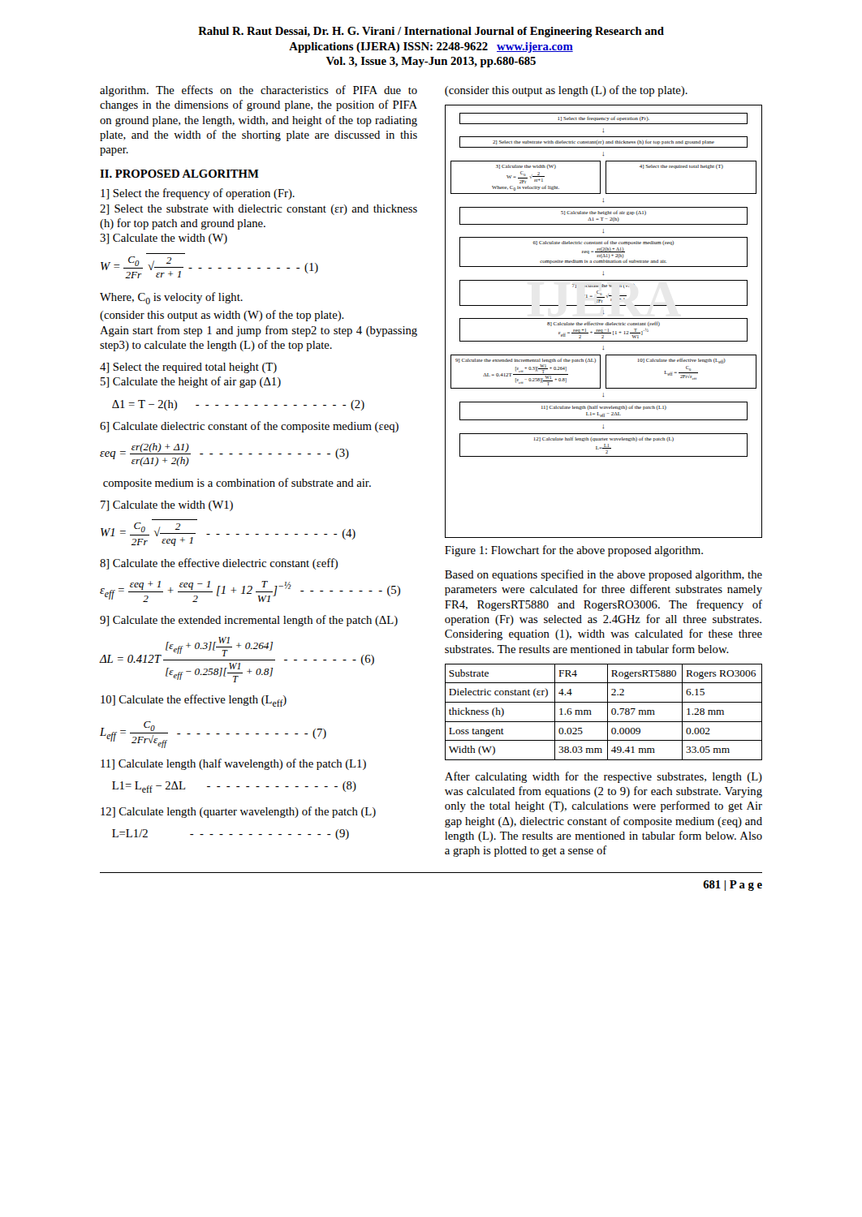Rahul R. Raut Dessai, Dr. H. G. Virani / International Journal of Engineering Research and Applications (IJERA) ISSN: 2248-9622 www.ijera.com Vol. 3, Issue 3, May-Jun 2013, pp.680-685
algorithm. The effects on the characteristics of PIFA due to changes in the dimensions of ground plane, the position of PIFA on ground plane, the length, width, and height of the top radiating plate, and the width of the shorting plate are discussed in this paper.
II. PROPOSED ALGORITHM
1] Select the frequency of operation (Fr).
2] Select the substrate with dielectric constant (εr) and thickness (h) for top patch and ground plane.
3] Calculate the width (W)
W = C02Fr √2 εr + 1 - - - - - - - - - - - - (1)
Where, C0 is velocity of light.
(consider this output as width (W) of the top plate).
Again start from step 1 and jump from step2 to step 4 (bypassing step3) to calculate the length (L) of the top plate.
4] Select the required total height (T)
5] Calculate the height of air gap (Δ1)
Δ1 = T − 2(h) - - - - - - - - - - - - - - - - (2)
6] Calculate dielectric constant of the composite medium (εeq)
εeq = εr(2(h) + Δ1) εr(Δ1) + 2(h) - - - - - - - - - - - - - - (3)
composite medium is a combination of substrate and air.
7] Calculate the width (W1)
W1 = C02Fr √2 εeq + 1 - - - - - - - - - - - - - - (4)
8] Calculate the effective dielectric constant (εeff)
εeff = εeq + 12 + εeq − 12 [1 + 12 TW1]−½ - - - - - - - - - (5)
9] Calculate the extended incremental length of the patch (ΔL)
ΔL = 0.412T [εeff + 0.3][W1 T + 0.264][εeff − 0.258][W1 T + 0.8] - - - - - - - - (6)
10] Calculate the effective length (Leff)
Leff = C02Fr√εeff - - - - - - - - - - - - - - (7)
11] Calculate length (half wavelength) of the patch (L1)
L1= Leff − 2ΔL - - - - - - - - - - - - - - (8)
12] Calculate length (quarter wavelength) of the patch (L)
L=L1/2 - - - - - - - - - - - - - - - (9)
(consider this output as length (L) of the top plate).
IJERA
1] Select the frequency of operation (Fr).
↓
2] Select the substrate with dielectric constant(εr) and thickness (h) for top patch and ground plane
↓
3] Calculate the width (W)
W = C02Fr √2 εr+1
Where, C0 is velocity of light.
4] Select the required total height (T)
↓
5] Calculate the height of air gap (Δ1)
Δ1 = T − 2(h)
↓
6] Calculate dielectric constant of the composite medium (εeq)
εeq = εr(2(h) + Δ1) εr(Δ1) + 2(h)
composite medium is a combination of substrate and air.
↓
7] Calculate the width (W1)
W1 = C02Fr √2 εeq + 1
↓
8] Calculate the effective dielectric constant (εeff)
εeff = εeq +12 + εeq −12 [1 + 12 TW1]−½
↓
9] Calculate the extended incremental length of the patch (ΔL)
ΔL = 0.412T [εeff + 0.3][W1 T + 0.264][εeff − 0.258][W1 T + 0.8]
10] Calculate the effective length (Leff)
Leff = C02Fr√εeff
↓
11] Calculate length (half wavelength) of the patch (L1)
L1= Leff − 2ΔL
↓
12] Calculate half length (quarter wavelength) of the patch (L)
L=L12
Figure 1: Flowchart for the above proposed algorithm.
Based on equations specified in the above proposed algorithm, the parameters were calculated for three different substrates namely FR4, RogersRT5880 and RogersRO3006. The frequency of operation (Fr) was selected as 2.4GHz for all three substrates. Considering equation (1), width was calculated for these three substrates. The results are mentioned in tabular form below.
| Substrate | FR4 | RogersRT5880 | Rogers RO3006 |
| --- | --- | --- | --- |
| Dielectric constant (εr) | 4.4 | 2.2 | 6.15 |
| thickness (h) | 1.6 mm | 0.787 mm | 1.28 mm |
| Loss tangent | 0.025 | 0.0009 | 0.002 |
| Width (W) | 38.03 mm | 49.41 mm | 33.05 mm |
After calculating width for the respective substrates, length (L) was calculated from equations (2 to 9) for each substrate. Varying only the total height (T), calculations were performed to get Air gap height (Δ), dielectric constant of composite medium (εeq) and length (L). The results are mentioned in tabular form below. Also a graph is plotted to get a sense of
681 | P a g e